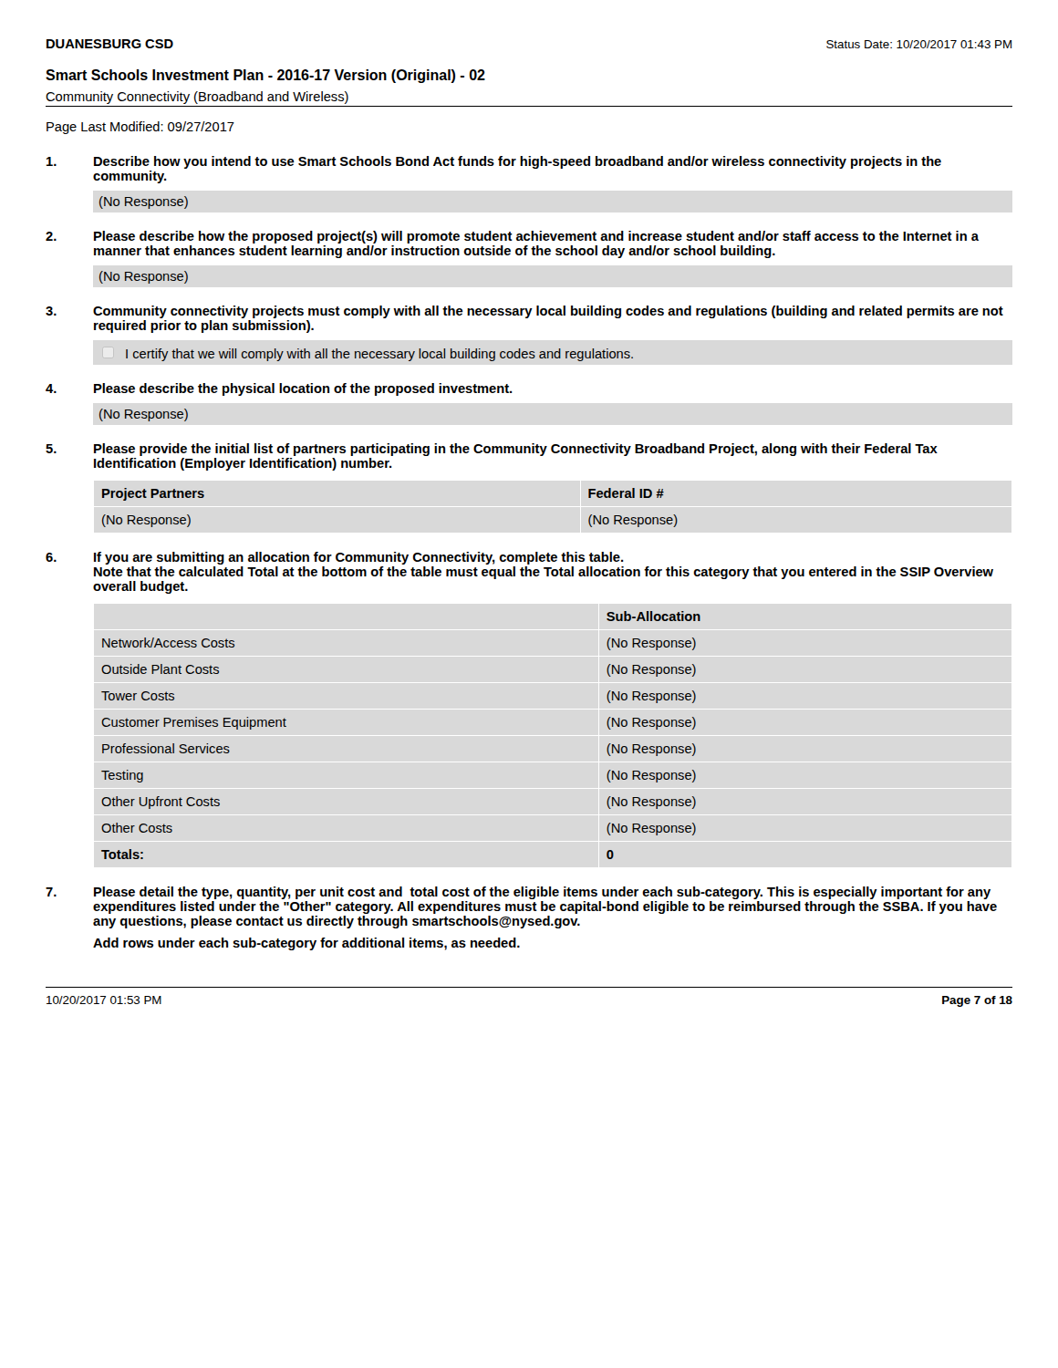DUANESBURG CSD Status Date: 10/20/2017 01:43 PM
Smart Schools Investment Plan - 2016-17 Version (Original) - 02
Community Connectivity (Broadband and Wireless)
Page Last Modified: 09/27/2017
1.
Describe how you intend to use Smart Schools Bond Act funds for high-speed broadband and/or wireless connectivity projects in the community.
(No Response)
2.
Please describe how the proposed project(s) will promote student achievement and increase student and/or staff access to the Internet in a manner that enhances student learning and/or instruction outside of the school day and/or school building.
(No Response)
3.
Community connectivity projects must comply with all the necessary local building codes and regulations (building and related permits are not required prior to plan submission).
I certify that we will comply with all the necessary local building codes and regulations.
4.
Please describe the physical location of the proposed investment.
(No Response)
5.
Please provide the initial list of partners participating in the Community Connectivity Broadband Project, along with their Federal Tax Identification (Employer Identification) number.
| Project Partners | Federal ID # |
| --- | --- |
| (No Response) | (No Response) |
6.
If you are submitting an allocation for Community Connectivity, complete this table.
Note that the calculated Total at the bottom of the table must equal the Total allocation for this category that you entered in the SSIP Overview overall budget.
| | Sub-Allocation |
| --- | --- |
| Network/Access Costs | (No Response) |
| Outside Plant Costs | (No Response) |
| Tower Costs | (No Response) |
| Customer Premises Equipment | (No Response) |
| Professional Services | (No Response) |
| Testing | (No Response) |
| Other Upfront Costs | (No Response) |
| Other Costs | (No Response) |
| Totals: | 0 |
7.
Please detail the type, quantity, per unit cost and total cost of the eligible items under each sub-category. This is especially important for any expenditures listed under the "Other" category. All expenditures must be capital-bond eligible to be reimbursed through the SSBA. If you have any questions, please contact us directly through smartschools@nysed.gov.
Add rows under each sub-category for additional items, as needed.
10/20/2017 01:53 PM Page 7 of 18